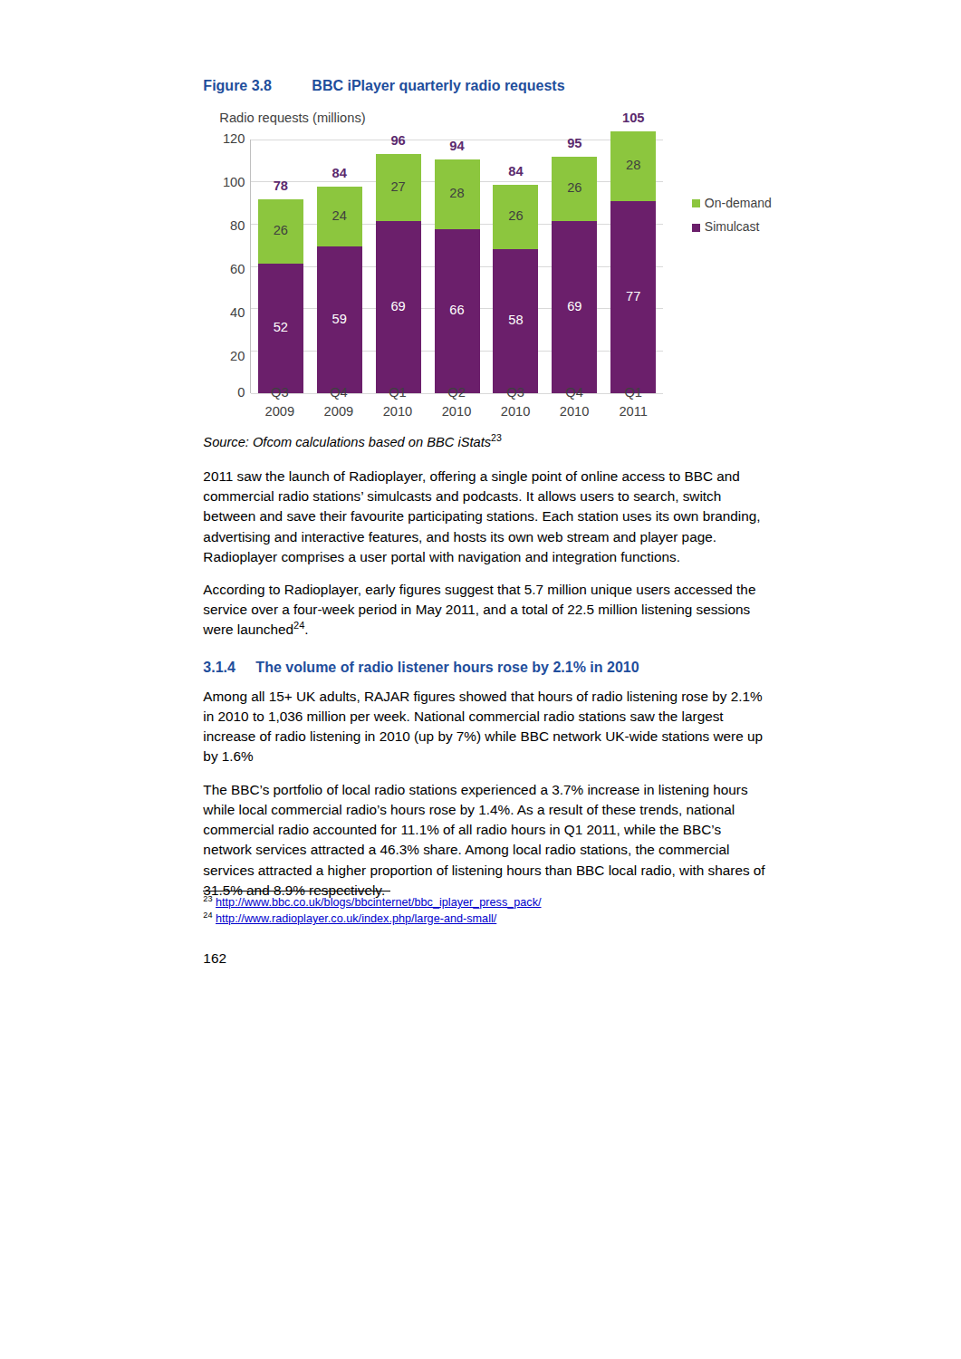Figure 3.8 BBC iPlayer quarterly radio requests
Radio requests (millions)
78
26
52
84
24
59
96
27
69
94
28
66
84
26
58
95
26
69
105
28
77
120
100
80
60
40
20
0
Q3 2009 Q4 2009 Q1 2010 Q2 2010 Q3 2010 Q4 2010 Q1 2011
On-demand
Simulcast
Source: Ofcom calculations based on BBC iStats23
2011 saw the launch of Radioplayer, offering a single point of online access to BBC and commercial radio stations’ simulcasts and podcasts. It allows users to search, switch between and save their favourite participating stations. Each station uses its own branding, advertising and interactive features, and hosts its own web stream and player page. Radioplayer comprises a user portal with navigation and integration functions.
According to Radioplayer, early figures suggest that 5.7 million unique users accessed the service over a four-week period in May 2011, and a total of 22.5 million listening sessions were launched24.
3.1.4 The volume of radio listener hours rose by 2.1% in 2010
Among all 15+ UK adults, RAJAR figures showed that hours of radio listening rose by 2.1% in 2010 to 1,036 million per week. National commercial radio stations saw the largest increase of radio listening in 2010 (up by 7%) while BBC network UK-wide stations were up by 1.6%
The BBC’s portfolio of local radio stations experienced a 3.7% increase in listening hours while local commercial radio’s hours rose by 1.4%. As a result of these trends, national commercial radio accounted for 11.1% of all radio hours in Q1 2011, while the BBC’s network services attracted a 46.3% share. Among local radio stations, the commercial services attracted a higher proportion of listening hours than BBC local radio, with shares of 31.5% and 8.9% respectively.
23 http://www.bbc.co.uk/blogs/bbcinternet/bbc_iplayer_press_pack/
24 http://www.radioplayer.co.uk/index.php/large-and-small/
162